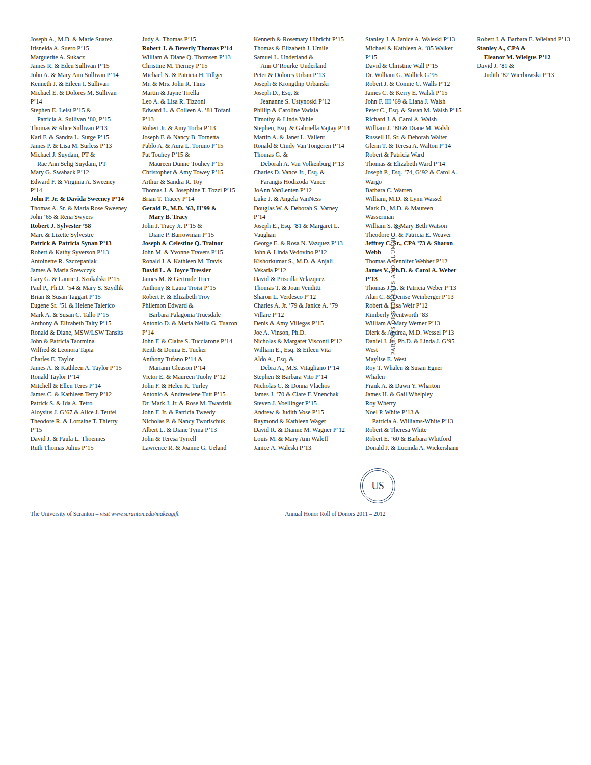Joseph A., M.D. & Marie Suarez
Irisneida A. Suero P’15
Marguerite A. Sukacz
James R. & Eden Sullivan P’15
John A. & Mary Ann Sullivan P’14
Kenneth J. & Eileen I. Sullivan
Michael E. & Dolores M. Sullivan P’14
Stephen E. Leist P’15 &
Patricia A. Sullivan ’80, P’15
Thomas & Alice Sullivan P’13
Karl F. & Sandra L. Surge P’15
James P. & Lisa M. Surless P’13
Michael J. Suydam, PT &
Rae Ann Selig-Suydam, PT
Mary G. Swaback P’12
Edward F. & Virginia A. Sweeney P’14
John P. Jr. & Davida Sweeney P’14
Thomas A. Sr. & Maria Rose Sweeney
John ’65 & Rena Swyers
Robert J. Sylvester ’58
Marc & Lizette Sylvestre
Patrick & Patricia Synan P’13
Robert & Kathy Syverson P’13
Antoinette R. Szczepaniak
James & Maria Szewczyk
Gary G. & Laurie J. Szukalski P’15
Paul P., Ph.D. ’54 & Mary S. Szydlik
Brian & Susan Taggart P’15
Eugene Sr. ’51 & Helene Talerico
Mark A. & Susan C. Tallo P’15
Anthony & Elizabeth Talty P’15
Ronald & Diane, MSW/LSW Tansits
John & Patricia Taormina
Wilfred & Leonora Tapia
Charles E. Taylor
James A. & Kathleen A. Taylor P’15
Ronald Taylor P’14
Mitchell & Ellen Teres P’14
James C. & Kathleen Terry P’12
Patrick S. & Ida A. Tetro
Aloysius J. G’67 & Alice J. Teufel
Theodore R. & Lorraine T. Thierry P’15
David J. & Paula L. Thoennes
Ruth Thomas Julius P’15
Judy A. Thomas P’15
Robert J. & Beverly Thomas P’14
William & Diane Q. Thomsen P’13
Christine M. Tierney P’15
Michael N. & Patricia H. Tillger
Mr. & Mrs. John R. Tims
Martin & Jayne Tirella
Leo A. & Lisa R. Tizzoni
Edward L. & Colleen A. ’81 Tofani P’13
Robert Jr. & Amy Torba P’13
Joseph F. & Nancy B. Tornetta
Pablo A. & Aura L. Toruno P’15
Pat Touhey P’15 &
Maureen Dunne-Touhey P’15
Christopher & Amy Towey P’15
Arthur & Sandra R. Toy
Thomas J. & Josephine T. Tozzi P’15
Brian T. Tracey P’14
Gerald P., M.D. ’63, H’99 &
Mary B. Tracy
John J. Tracy Jr. P’15 &
Diane P. Barrowman P’15
Joseph & Celestine Q. Trainor
John M. & Yvonne Travers P’15
Ronald J. & Kathleen M. Travis
David L. & Joyce Tressler
James M. & Gertrude Trier
Anthony & Laura Troisi P’15
Robert F. & Elizabeth Troy
Philemon Edward &
Barbara Palagonia Truesdale
Antonio D. & Maria Nellia G. Tuazon P’14
John F. & Claire S. Tucciarone P’14
Keith & Donna E. Tucker
Anthony Tufano P’14 &
Mariann Gleason P’14
Victor E. & Maureen Tuohy P’12
John F. & Helen K. Turley
Antonio & Andrewlene Tutt P’15
Dr. Mark J. Jr. & Rose M. Twardzik
John F. Jr. & Patricia Tweedy
Nicholas P. & Nancy Tworischuk
Albert L. & Diane Tyma P’13
John & Teresa Tyrrell
Lawrence R. & Joanne G. Ueland
Kenneth & Rosemary Ulbricht P’15
Thomas & Elizabeth J. Umile
Samuel L. Underland &
Ann O’Rourke-Underland
Peter & Dolores Urban P’13
Joseph & Krongthip Urbanski
Joseph D., Esq. &
Jeananne S. Ustynoski P’12
Phillip & Caroline Vadala
Timothy & Linda Vahle
Stephen, Esq. & Gabriella Vajtay P’14
Martin A. & Janet L. Vallent
Ronald & Cindy Van Tongeren P’14
Thomas G. &
Deborah A. Van Volkenburg P’13
Charles D. Vance Jr., Esq. &
Farangis Hodizoda-Vance
JoAnn VanLenten P’12
Luke J. & Angela VanNess
Douglas W. & Deborah S. Varney P’14
Joseph E., Esq. ’81 & Margaret L. Vaughan
George E. & Rosa N. Vazquez P’13
John & Linda Vedovino P’12
Kishorkumar S., M.D. & Anjali Vekaria P’12
David & Priscilla Velazquez
Thomas T. & Joan Venditti
Sharon L. Verdesco P’12
Charles A. Jr. ’79 & Janice A. ’79 Villare P’12
Denis & Amy Villegas P’15
Joe A. Vinson, Ph.D.
Nicholas & Margaret Visconti P’12
William E., Esq. & Eileen Vita
Aldo A., Esq. &
Debra A., M.S. Vitagliano P’14
Stephen & Barbara Vito P’14
Nicholas C. & Donna Vlachos
James J. ’70 & Clare F. Vnenchak
Steven J. Voellinger P’15
Andrew & Judith Vose P’15
Raymond & Kathleen Wager
David R. & Dianne M. Wagner P’12
Louis M. & Mary Ann Waleff
Janice A. Waleski P’13
Stanley J. & Janice A. Waleski P’13
Michael & Kathleen A. ’85 Walker P’15
David & Christine Wall P’15
Dr. William G. Wallick G’95
Robert J. & Connie C. Walls P’12
James C. & Kerry E. Walsh P’15
John F. III ’69 & Liana J. Walsh
Peter C., Esq. & Susan M. Walsh P’15
Richard J. & Carol A. Walsh
William J. ’80 & Diane M. Walsh
Russell H. Sr. & Deborah Walter
Glenn T. & Teresa A. Walton P’14
Robert & Patricia Ward
Thomas & Elizabeth Ward P’14
Joseph P., Esq. ’74, G’92 & Carol A. Wargo
Barbara C. Warren
William, M.D. & Lynn Wassel
Mark D., M.D. & Maureen Wasserman
William S. & Mary Beth Watson
Theodore O. & Patricia E. Weaver
Jeffrey C. Sr., CPA ’73 & Sharon Webb
Thomas & Jennifer Webber P’12
James V., Ph.D. & Carol A. Weber P’13
Thomas J. Jr. & Patricia Weber P’13
Alan C. & Denise Weinberger P’13
Robert & Lisa Weir P’12
Kimberly Wentworth ’83
William & Mary Werner P’13
Dierk & Andrea, M.D. Wessel P’13
Daniel J. Jr., Ph.D. & Linda J. G’95 West
Maylise E. West
Roy T. Whalen & Susan Egner-Whalen
Frank A. & Dawn Y. Wharton
James H. & Gail Whelpley
Roy Wherry
Noel P. White P’13 &
Patricia A. Williams-White P’13
Robert & Theresa White
Robert E. ’60 & Barbara Whitford
Donald J. & Lucinda A. Wickersham
Robert J. & Barbara E. Wieland P’13
Stanley A., CPA &
Eleanor M. Wielgus P’12
David J. ’81 &
Judith ’82 Wierbowski P’13
13
Parents of Students and Alumni
The University of Scranton – visit www.scranton.edu/makeagift
Annual Honor Roll of Donors 2011 – 2012
US